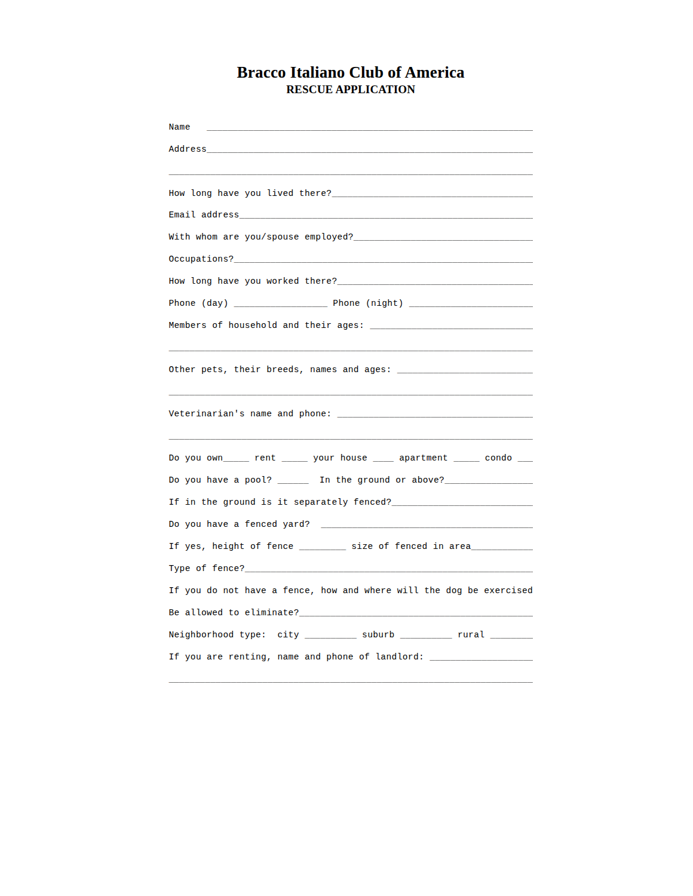Bracco Italiano Club of America
RESCUE APPLICATION
Name _______________________________________________________________
Address________________________________________________________________
_______________________________________________________________________
How long have you lived there?_________________________________________
Email address__________________________________________________________
With whom are you/spouse employed?_____________________________________
Occupations?___________________________________________________________
How long have you worked there?________________________________________
Phone (day) __________________ Phone (night) ____________________________
Members of household and their ages: ___________________________________
_______________________________________________________________________
Other pets, their breeds, names and ages: ______________________________
_______________________________________________________________________
Veterinarian's name and phone: _________________________________________
_______________________________________________________________________
Do you own_____ rent _____ your house ____ apartment _____ condo _____
Do you have a pool? ______ In the ground or above?____________________
If in the ground is it separately fenced?______________________________
Do you have a fenced yard? _____________________________________________
If yes, height of fence _________ size of fenced in area______________
Type of fence?_________________________________________________________
If you do not have a fence, how and where will the dog be exercised and
Be allowed to eliminate?_______________________________________________
Neighborhood type: city __________ suburb __________ rural __________
If you are renting, name and phone of landlord: _______________________
_______________________________________________________________________